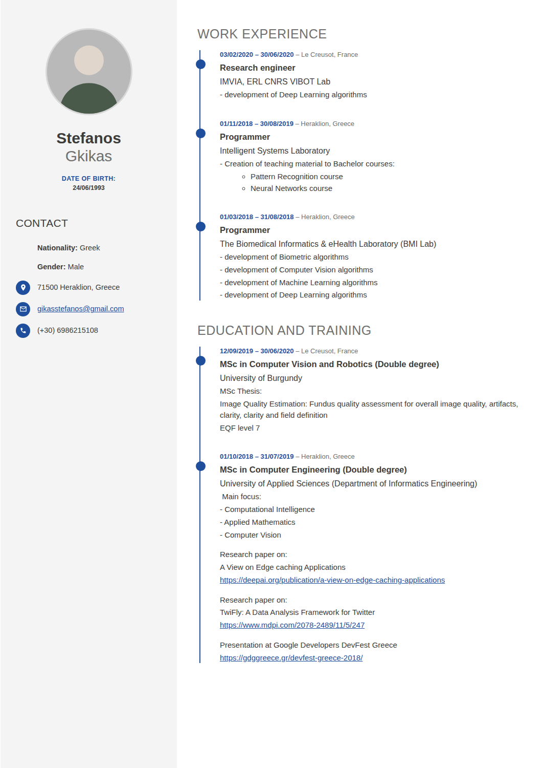Stefanos Gkikas
Date of birth: 24/06/1993
CONTACT
Nationality: Greek
Gender: Male
71500 Heraklion, Greece
gikasstefanos@gmail.com
(+30) 6986215108
WORK EXPERIENCE
03/02/2020 – 30/06/2020 – Le Creusot, France
Research engineer
IMVIA, ERL CNRS VIBOT Lab
- development of Deep Learning algorithms
01/11/2018 – 30/08/2019 – Heraklion, Greece
Programmer
Intelligent Systems Laboratory
- Creation of teaching material to Bachelor courses:
Pattern Recognition course
Neural Networks course
01/03/2018 – 31/08/2018 – Heraklion, Greece
Programmer
The Biomedical Informatics & eHealth Laboratory (BMI Lab)
- development of Biometric algorithms
- development of Computer Vision algorithms
- development of Machine Learning algorithms
- development of Deep Learning algorithms
EDUCATION AND TRAINING
12/09/2019 – 30/06/2020 – Le Creusot, France
MSc in Computer Vision and Robotics (Double degree)
University of Burgundy
MSc Thesis:
Image Quality Estimation: Fundus quality assessment for overall image quality, artifacts, clarity, clarity and field definition
EQF level 7
01/10/2018 – 31/07/2019 – Heraklion, Greece
MSc in Computer Engineering (Double degree)
University of Applied Sciences (Department of Informatics Engineering)
Main focus:
- Computational Intelligence
- Applied Mathematics
- Computer Vision
Research paper on:
A View on Edge caching Applications
https://deepai.org/publication/a-view-on-edge-caching-applications
Research paper on:
TwiFly: A Data Analysis Framework for Twitter
https://www.mdpi.com/2078-2489/11/5/247
Presentation at Google Developers DevFest Greece
https://gdggreece.gr/devfest-greece-2018/